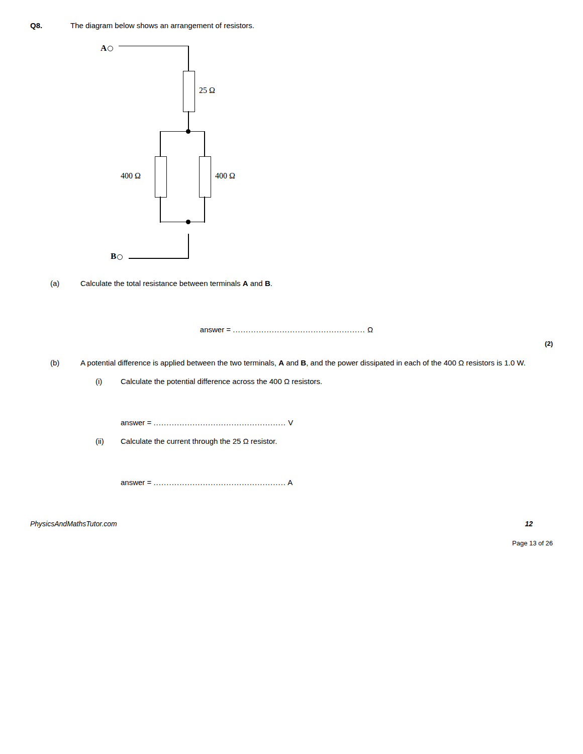Q8. The diagram below shows an arrangement of resistors.
A
25 Ω
400 Ω
400 Ω
B
(a)
Calculate the total resistance between terminals A and B.
answer = ................................................... Ω
(2)
(b)
A potential difference is applied between the two terminals, A and B, and the power dissipated in each of the 400 Ω resistors is 1.0 W.
(i)
Calculate the potential difference across the 400 Ω resistors.
answer = ................................................... V
(ii)
Calculate the current through the 25 Ω resistor.
answer = ................................................... A
PhysicsAndMathsTutor.com 12
Page 13 of 26